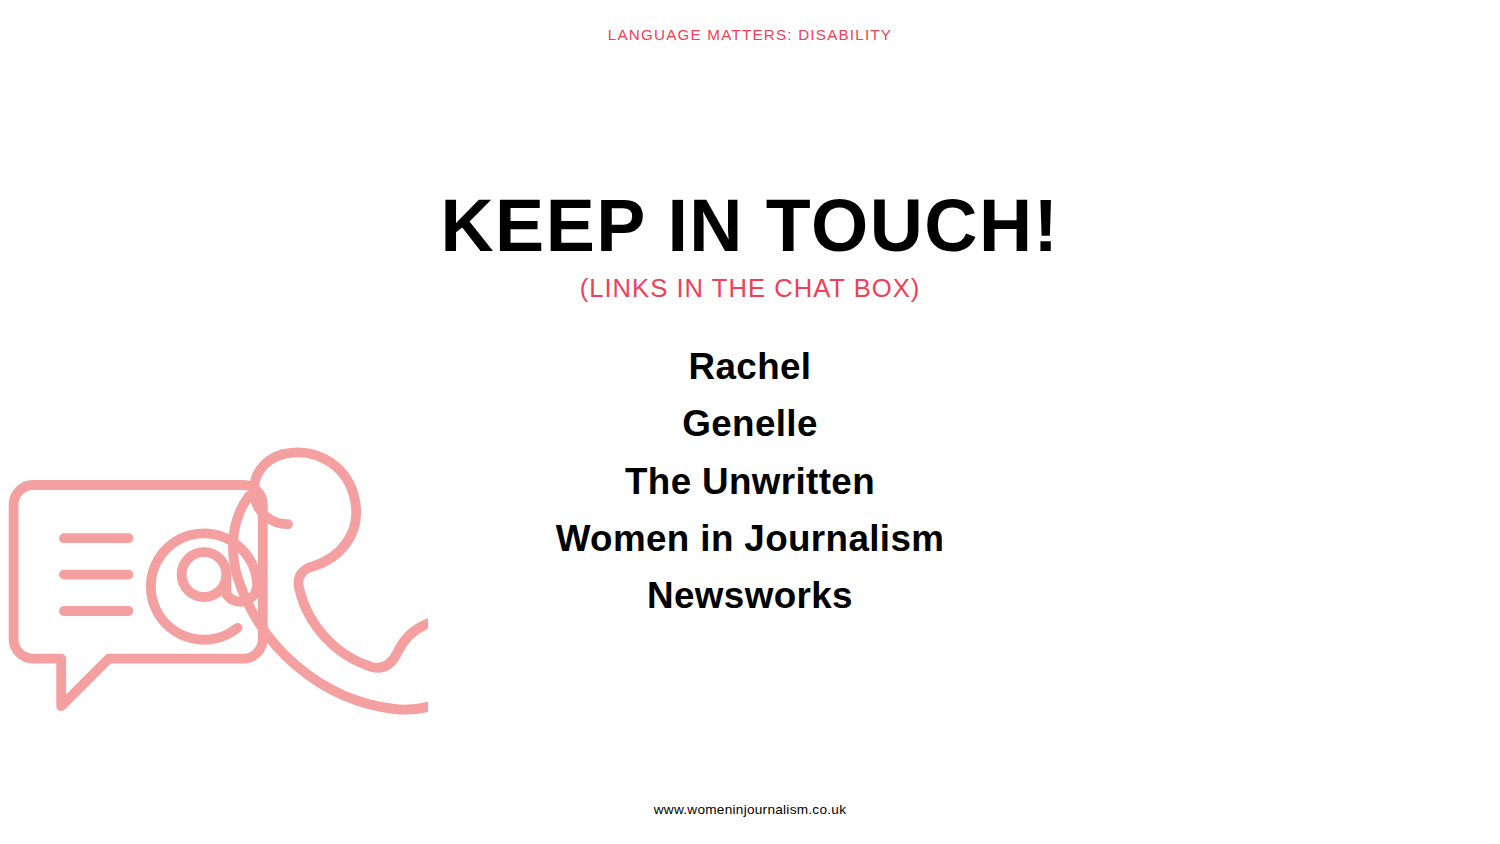Language Matters: Disability
Keep in touch!
(Links in the chat box)
Rachel
Genelle
The Unwritten
Women in Journalism
Newsworks
www.womeninjournalism.co.uk